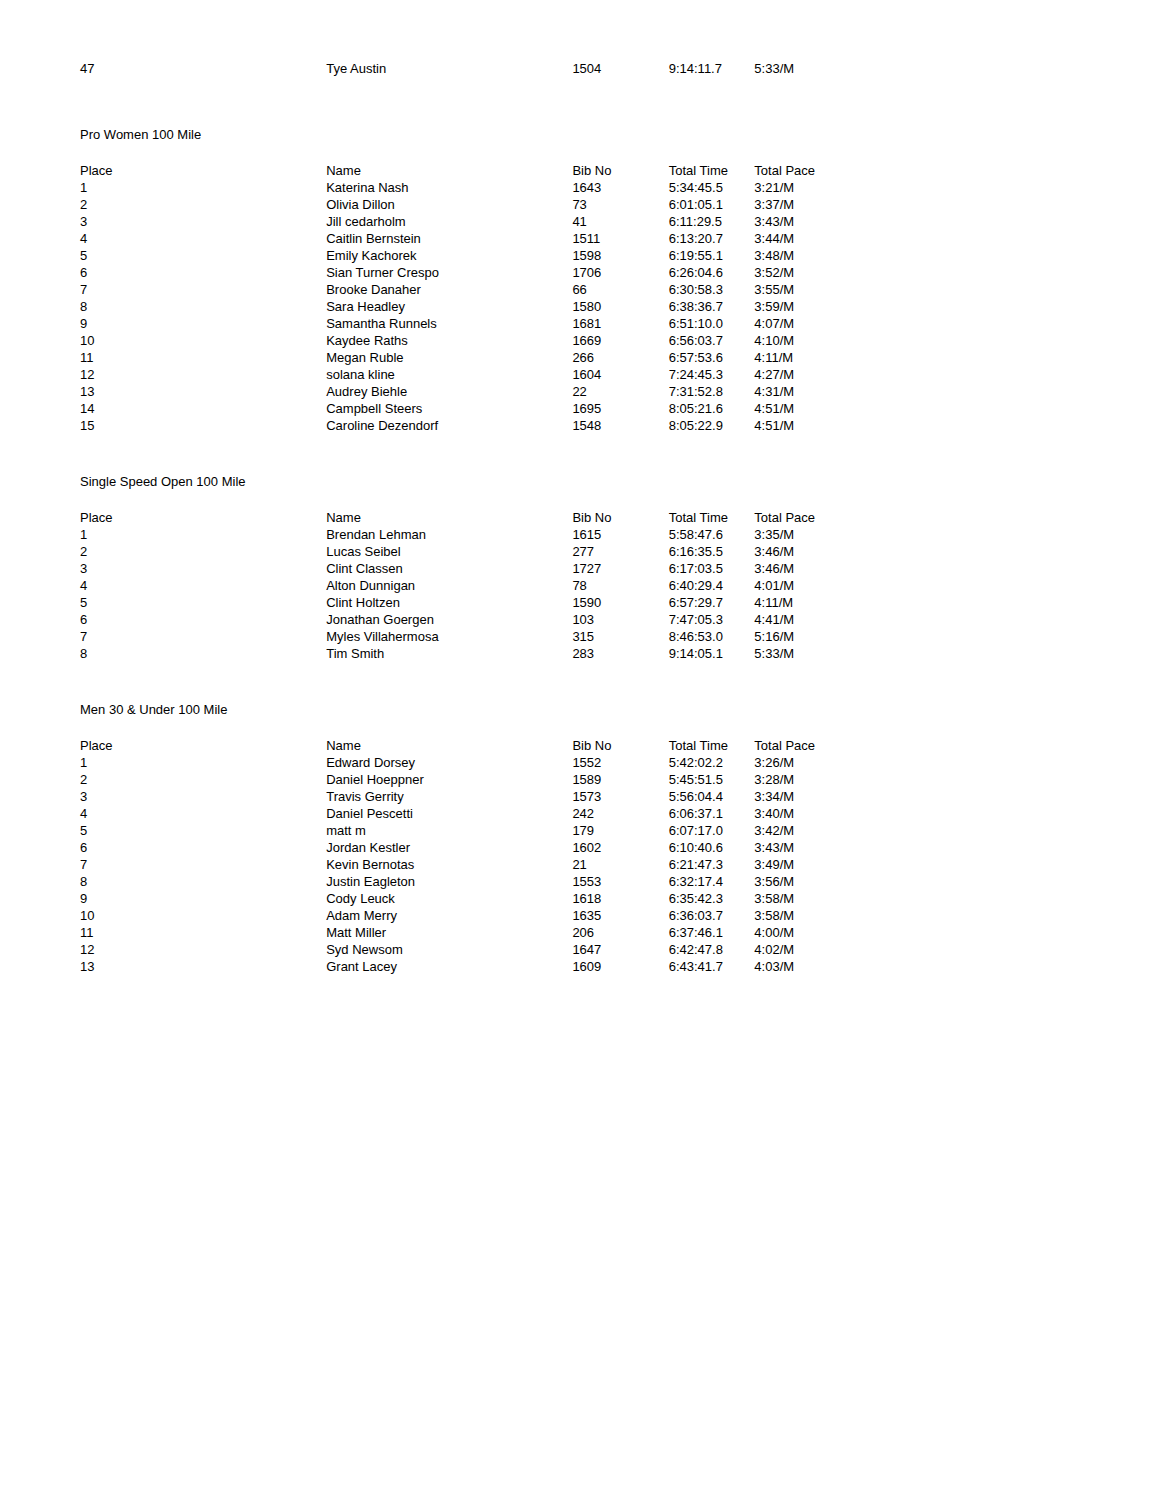| 47 | Tye Austin | 1504 | 9:14:11.7 | 5:33/M |
Pro Women 100 Mile
| Place | Name | Bib No | Total Time | Total Pace |
| --- | --- | --- | --- | --- |
| 1 | Katerina Nash | 1643 | 5:34:45.5 | 3:21/M |
| 2 | Olivia Dillon | 73 | 6:01:05.1 | 3:37/M |
| 3 | Jill cedarholm | 41 | 6:11:29.5 | 3:43/M |
| 4 | Caitlin Bernstein | 1511 | 6:13:20.7 | 3:44/M |
| 5 | Emily Kachorek | 1598 | 6:19:55.1 | 3:48/M |
| 6 | Sian Turner Crespo | 1706 | 6:26:04.6 | 3:52/M |
| 7 | Brooke Danaher | 66 | 6:30:58.3 | 3:55/M |
| 8 | Sara Headley | 1580 | 6:38:36.7 | 3:59/M |
| 9 | Samantha Runnels | 1681 | 6:51:10.0 | 4:07/M |
| 10 | Kaydee Raths | 1669 | 6:56:03.7 | 4:10/M |
| 11 | Megan Ruble | 266 | 6:57:53.6 | 4:11/M |
| 12 | solana kline | 1604 | 7:24:45.3 | 4:27/M |
| 13 | Audrey Biehle | 22 | 7:31:52.8 | 4:31/M |
| 14 | Campbell Steers | 1695 | 8:05:21.6 | 4:51/M |
| 15 | Caroline Dezendorf | 1548 | 8:05:22.9 | 4:51/M |
Single Speed Open 100 Mile
| Place | Name | Bib No | Total Time | Total Pace |
| --- | --- | --- | --- | --- |
| 1 | Brendan Lehman | 1615 | 5:58:47.6 | 3:35/M |
| 2 | Lucas Seibel | 277 | 6:16:35.5 | 3:46/M |
| 3 | Clint Classen | 1727 | 6:17:03.5 | 3:46/M |
| 4 | Alton Dunnigan | 78 | 6:40:29.4 | 4:01/M |
| 5 | Clint Holtzen | 1590 | 6:57:29.7 | 4:11/M |
| 6 | Jonathan Goergen | 103 | 7:47:05.3 | 4:41/M |
| 7 | Myles Villahermosa | 315 | 8:46:53.0 | 5:16/M |
| 8 | Tim Smith | 283 | 9:14:05.1 | 5:33/M |
Men 30 & Under 100 Mile
| Place | Name | Bib No | Total Time | Total Pace |
| --- | --- | --- | --- | --- |
| 1 | Edward Dorsey | 1552 | 5:42:02.2 | 3:26/M |
| 2 | Daniel Hoeppner | 1589 | 5:45:51.5 | 3:28/M |
| 3 | Travis Gerrity | 1573 | 5:56:04.4 | 3:34/M |
| 4 | Daniel Pescetti | 242 | 6:06:37.1 | 3:40/M |
| 5 | matt m | 179 | 6:07:17.0 | 3:42/M |
| 6 | Jordan Kestler | 1602 | 6:10:40.6 | 3:43/M |
| 7 | Kevin Bernotas | 21 | 6:21:47.3 | 3:49/M |
| 8 | Justin Eagleton | 1553 | 6:32:17.4 | 3:56/M |
| 9 | Cody Leuck | 1618 | 6:35:42.3 | 3:58/M |
| 10 | Adam Merry | 1635 | 6:36:03.7 | 3:58/M |
| 11 | Matt Miller | 206 | 6:37:46.1 | 4:00/M |
| 12 | Syd Newsom | 1647 | 6:42:47.8 | 4:02/M |
| 13 | Grant Lacey | 1609 | 6:43:41.7 | 4:03/M |